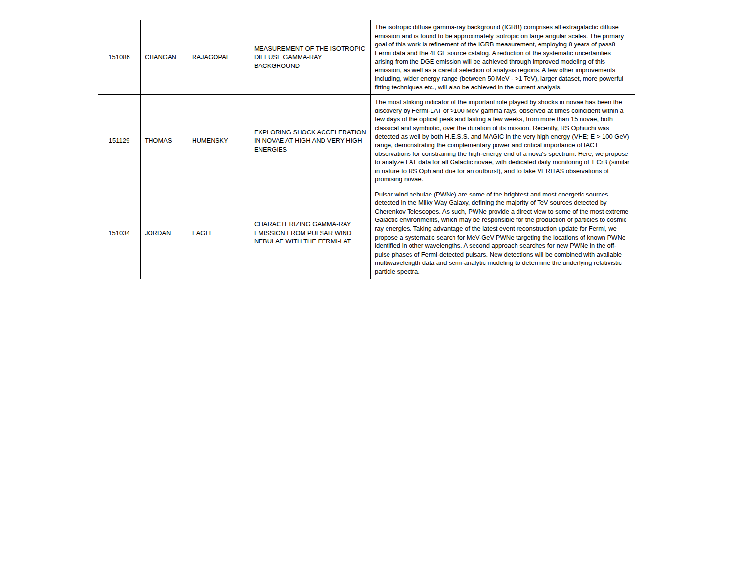| 151086 | CHANGAN | RAJAGOPAL | MEASUREMENT OF THE ISOTROPIC DIFFUSE GAMMA-RAY BACKGROUND | The isotropic diffuse gamma-ray background (IGRB) comprises all extragalactic diffuse emission and is found to be approximately isotropic on large angular scales. The primary goal of this work is refinement of the IGRB measurement, employing 8 years of pass8 Fermi data and the 4FGL source catalog. A reduction of the systematic uncertainties arising from the DGE emission will be achieved through improved modeling of this emission, as well as a careful selection of analysis regions. A few other improvements including, wider energy range (between 50 MeV - >1 TeV), larger dataset, more powerful fitting techniques etc., will also be achieved in the current analysis. |
| 151129 | THOMAS | HUMENSKY | EXPLORING SHOCK ACCELERATION IN NOVAE AT HIGH AND VERY HIGH ENERGIES | The most striking indicator of the important role played by shocks in novae has been the discovery by Fermi-LAT of >100 MeV gamma rays, observed at times coincident within a few days of the optical peak and lasting a few weeks, from more than 15 novae, both classical and symbiotic, over the duration of its mission. Recently, RS Ophiuchi was detected as well by both H.E.S.S. and MAGIC in the very high energy (VHE; E > 100 GeV) range, demonstrating the complementary power and critical importance of IACT observations for constraining the high-energy end of a nova's spectrum. Here, we propose to analyze LAT data for all Galactic novae, with dedicated daily monitoring of T CrB (similar in nature to RS Oph and due for an outburst), and to take VERITAS observations of promising novae. |
| 151034 | JORDAN | EAGLE | CHARACTERIZING GAMMA-RAY EMISSION FROM PULSAR WIND NEBULAE WITH THE FERMI-LAT | Pulsar wind nebulae (PWNe) are some of the brightest and most energetic sources detected in the Milky Way Galaxy, defining the majority of TeV sources detected by Cherenkov Telescopes. As such, PWNe provide a direct view to some of the most extreme Galactic environments, which may be responsible for the production of particles to cosmic ray energies. Taking advantage of the latest event reconstruction update for Fermi, we propose a systematic search for MeV-GeV PWNe targeting the locations of known PWNe identified in other wavelengths. A second approach searches for new PWNe in the off-pulse phases of Fermi-detected pulsars. New detections will be combined with available multiwavelength data and semi-analytic modeling to determine the underlying relativistic particle spectra. |